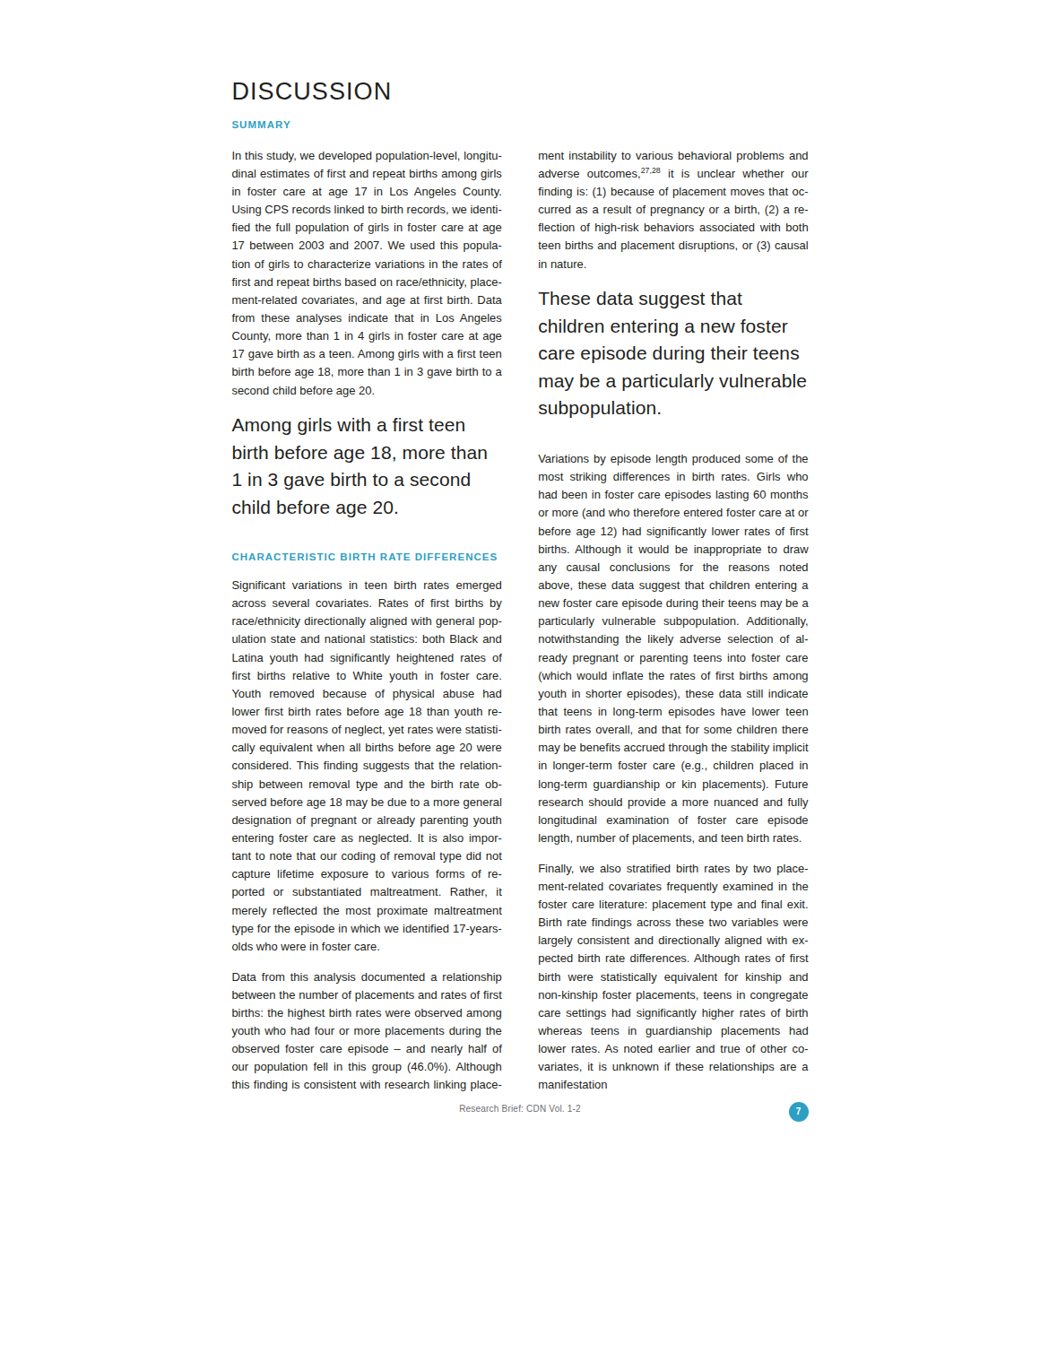DISCUSSION
SUMMARY
In this study, we developed population-level, longitudinal estimates of first and repeat births among girls in foster care at age 17 in Los Angeles County. Using CPS records linked to birth records, we identified the full population of girls in foster care at age 17 between 2003 and 2007. We used this population of girls to characterize variations in the rates of first and repeat births based on race/ethnicity, placement-related covariates, and age at first birth. Data from these analyses indicate that in Los Angeles County, more than 1 in 4 girls in foster care at age 17 gave birth as a teen. Among girls with a first teen birth before age 18, more than 1 in 3 gave birth to a second child before age 20.
Among girls with a first teen birth before age 18, more than 1 in 3 gave birth to a second child before age 20.
CHARACTERISTIC BIRTH RATE DIFFERENCES
Significant variations in teen birth rates emerged across several covariates. Rates of first births by race/ethnicity directionally aligned with general population state and national statistics: both Black and Latina youth had significantly heightened rates of first births relative to White youth in foster care. Youth removed because of physical abuse had lower first birth rates before age 18 than youth removed for reasons of neglect, yet rates were statistically equivalent when all births before age 20 were considered. This finding suggests that the relationship between removal type and the birth rate observed before age 18 may be due to a more general designation of pregnant or already parenting youth entering foster care as neglected. It is also important to note that our coding of removal type did not capture lifetime exposure to various forms of reported or substantiated maltreatment. Rather, it merely reflected the most proximate maltreatment type for the episode in which we identified 17-years-olds who were in foster care.
Data from this analysis documented a relationship between the number of placements and rates of first births: the highest birth rates were observed among youth who had four or more placements during the observed foster care episode – and nearly half of our population fell in this group (46.0%). Although this finding is consistent with research linking placement instability to various behavioral problems and adverse outcomes,27,28 it is unclear whether our finding is: (1) because of placement moves that occurred as a result of pregnancy or a birth, (2) a reflection of high-risk behaviors associated with both teen births and placement disruptions, or (3) causal in nature.
These data suggest that children entering a new foster care episode during their teens may be a particularly vulnerable subpopulation.
Variations by episode length produced some of the most striking differences in birth rates. Girls who had been in foster care episodes lasting 60 months or more (and who therefore entered foster care at or before age 12) had significantly lower rates of first births. Although it would be inappropriate to draw any causal conclusions for the reasons noted above, these data suggest that children entering a new foster care episode during their teens may be a particularly vulnerable subpopulation. Additionally, notwithstanding the likely adverse selection of already pregnant or parenting teens into foster care (which would inflate the rates of first births among youth in shorter episodes), these data still indicate that teens in long-term episodes have lower teen birth rates overall, and that for some children there may be benefits accrued through the stability implicit in longer-term foster care (e.g., children placed in long-term guardianship or kin placements). Future research should provide a more nuanced and fully longitudinal examination of foster care episode length, number of placements, and teen birth rates.
Finally, we also stratified birth rates by two placement-related covariates frequently examined in the foster care literature: placement type and final exit. Birth rate findings across these two variables were largely consistent and directionally aligned with expected birth rate differences. Although rates of first birth were statistically equivalent for kinship and non-kinship foster placements, teens in congregate care settings had significantly higher rates of birth whereas teens in guardianship placements had lower rates. As noted earlier and true of other covariates, it is unknown if these relationships are a manifestation
Research Brief: CDN Vol. 1-2 7